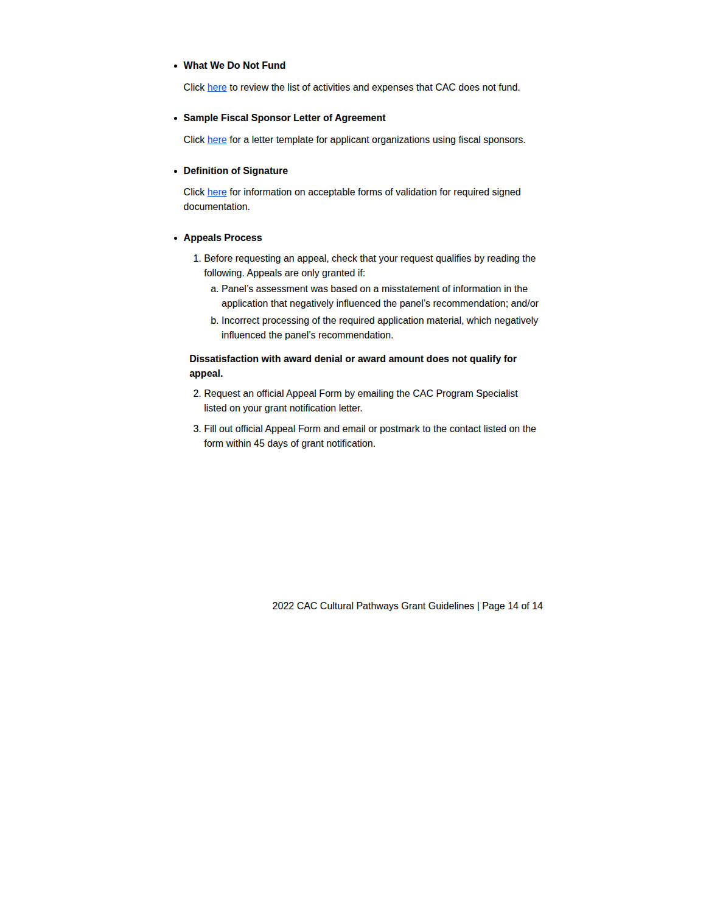What We Do Not Fund
Click here to review the list of activities and expenses that CAC does not fund.
Sample Fiscal Sponsor Letter of Agreement
Click here for a letter template for applicant organizations using fiscal sponsors.
Definition of Signature
Click here for information on acceptable forms of validation for required signed documentation.
Appeals Process
Before requesting an appeal, check that your request qualifies by reading the following. Appeals are only granted if:
Panel’s assessment was based on a misstatement of information in the application that negatively influenced the panel’s recommendation; and/or
Incorrect processing of the required application material, which negatively influenced the panel’s recommendation.
Dissatisfaction with award denial or award amount does not qualify for appeal.
Request an official Appeal Form by emailing the CAC Program Specialist listed on your grant notification letter.
Fill out official Appeal Form and email or postmark to the contact listed on the form within 45 days of grant notification.
2022 CAC Cultural Pathways Grant Guidelines | Page 14 of 14